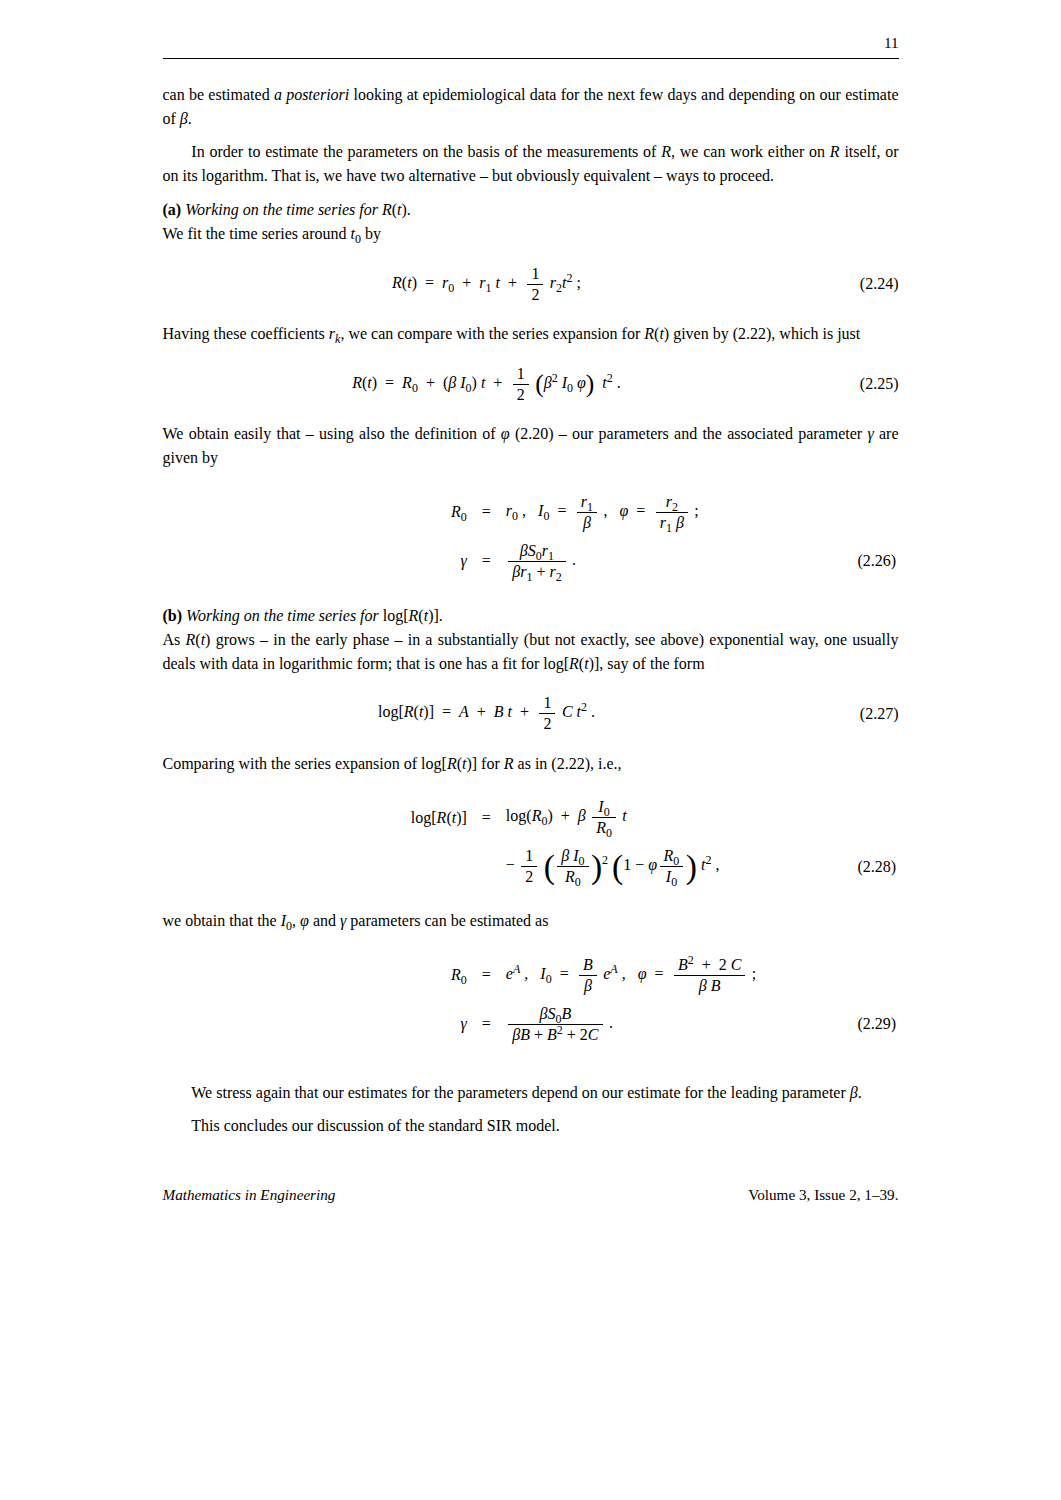11
can be estimated a posteriori looking at epidemiological data for the next few days and depending on our estimate of β.
In order to estimate the parameters on the basis of the measurements of R, we can work either on R itself, or on its logarithm. That is, we have two alternative – but obviously equivalent – ways to proceed.
(a) Working on the time series for R(t).
We fit the time series around t0 by
R(t) = r0 + r1 t + 12 r2t2 ;
(2.24)
Having these coefficients rk, we can compare with the series expansion for R(t) given by (2.22), which is just
R(t) = R0 + (β I0) t + 12 (β2 I0 φ) t2 .
(2.25)
We obtain easily that – using also the definition of φ (2.20) – our parameters and the associated parameter γ are given by
| R 0 | = | r 0 , I 0 = r 1 β , φ = r 2 r 1 β ; | |
| γ | = | βS 0 r 1 βr 1 + r 2 . | (2.26) |
(b) Working on the time series for log[R(t)].
As R(t) grows – in the early phase – in a substantially (but not exactly, see above) exponential way, one usually deals with data in logarithmic form; that is one has a fit for log[R(t)], say of the form
log[R(t)] = A + B t + 12 C t2 .
(2.27)
Comparing with the series expansion of log[R(t)] for R as in (2.22), i.e.,
| log[ R ( t )] | = | log( R 0 ) + β I 0 R 0 t | |
| | | − 1 2 ( β I 0 R 0 ) 2 ( 1 − φ R 0 I 0 ) t 2 , | (2.28) |
we obtain that the I0, φ and γ parameters can be estimated as
| R 0 | = | e A , I 0 = B β e A , φ = B 2 + 2 C β B ; | |
| γ | = | βS 0 B βB + B 2 + 2 C . | (2.29) |
We stress again that our estimates for the parameters depend on our estimate for the leading parameter β.
This concludes our discussion of the standard SIR model.
Mathematics in Engineering
Volume 3, Issue 2, 1–39.